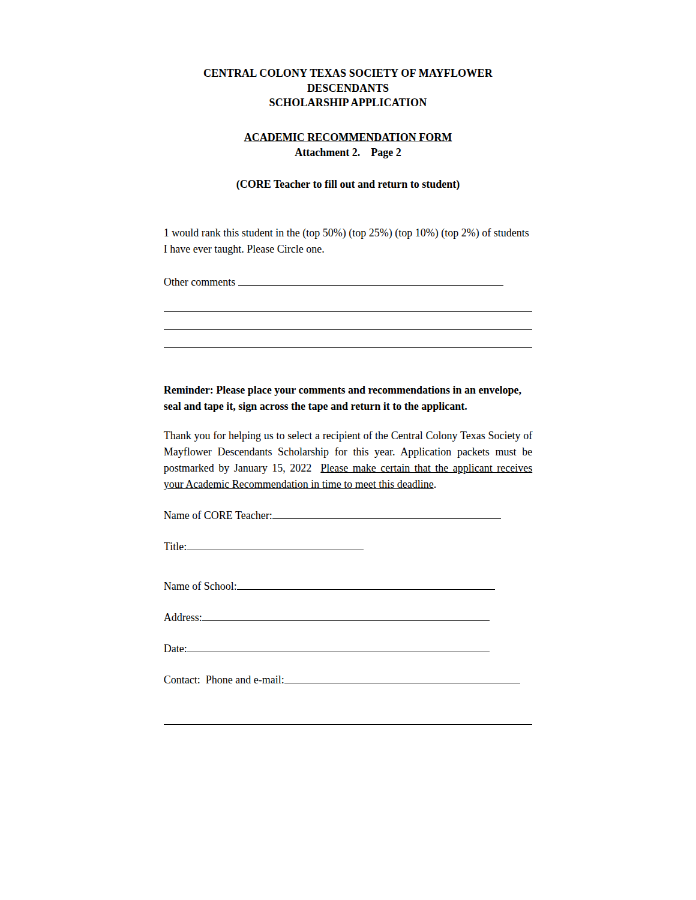CENTRAL COLONY TEXAS SOCIETY OF MAYFLOWER DESCENDANTS
SCHOLARSHIP APPLICATION
ACADEMIC RECOMMENDATION FORM
Attachment 2. Page 2
(CORE Teacher to fill out and return to student)
1 would rank this student in the (top 50%) (top 25%) (top 10%) (top 2%) of students I have ever taught. Please Circle one.
Other comments
Reminder: Please place your comments and recommendations in an envelope, seal and tape it, sign across the tape and return it to the applicant.
Thank you for helping us to select a recipient of the Central Colony Texas Society of Mayflower Descendants Scholarship for this year. Application packets must be postmarked by January 15, 2022 Please make certain that the applicant receives your Academic Recommendation in time to meet this deadline.
Name of CORE Teacher:
Title:
Name of School:
Address:
Date:
Contact: Phone and e-mail: